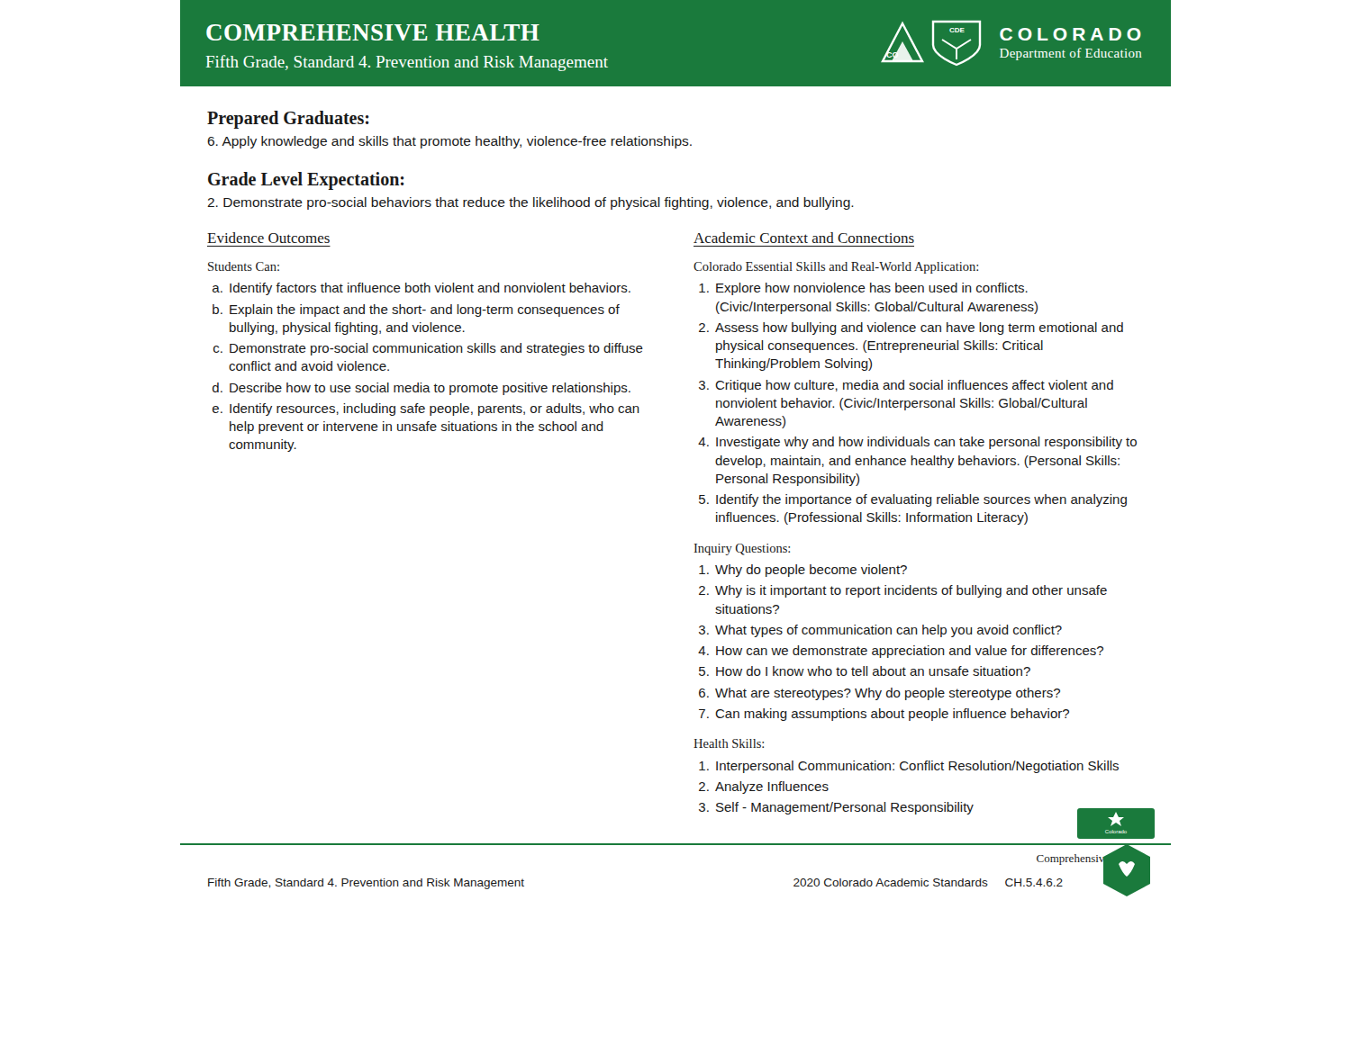Comprehensive Health
Fifth Grade, Standard 4. Prevention and Risk Management
CO CDE
COLORADO
Department of Education
Prepared Graduates:
6. Apply knowledge and skills that promote healthy, violence-free relationships.
Grade Level Expectation:
2. Demonstrate pro-social behaviors that reduce the likelihood of physical fighting, violence, and bullying.
Evidence Outcomes
Students Can:
Identify factors that influence both violent and nonviolent behaviors.
Explain the impact and the short- and long-term consequences of bullying, physical fighting, and violence.
Demonstrate pro-social communication skills and strategies to diffuse conflict and avoid violence.
Describe how to use social media to promote positive relationships.
Identify resources, including safe people, parents, or adults, who can help prevent or intervene in unsafe situations in the school and community.
Academic Context and Connections
Colorado Essential Skills and Real-World Application:
Explore how nonviolence has been used in conflicts. (Civic/Interpersonal Skills: Global/Cultural Awareness)
Assess how bullying and violence can have long term emotional and physical consequences. (Entrepreneurial Skills: Critical Thinking/Problem Solving)
Critique how culture, media and social influences affect violent and nonviolent behavior. (Civic/Interpersonal Skills: Global/Cultural Awareness)
Investigate why and how individuals can take personal responsibility to develop, maintain, and enhance healthy behaviors. (Personal Skills: Personal Responsibility)
Identify the importance of evaluating reliable sources when analyzing influences. (Professional Skills: Information Literacy)
Inquiry Questions:
Why do people become violent?
Why is it important to report incidents of bullying and other unsafe situations?
What types of communication can help you avoid conflict?
How can we demonstrate appreciation and value for differences?
How do I know who to tell about an unsafe situation?
What are stereotypes? Why do people stereotype others?
Can making assumptions about people influence behavior?
Health Skills:
Interpersonal Communication: Conflict Resolution/Negotiation Skills
Analyze Influences
Self - Management/Personal Responsibility
Comprehensive Health
Fifth Grade, Standard 4. Prevention and Risk Management
2020 Colorado Academic Standards CH.5.4.6.2
Colorado